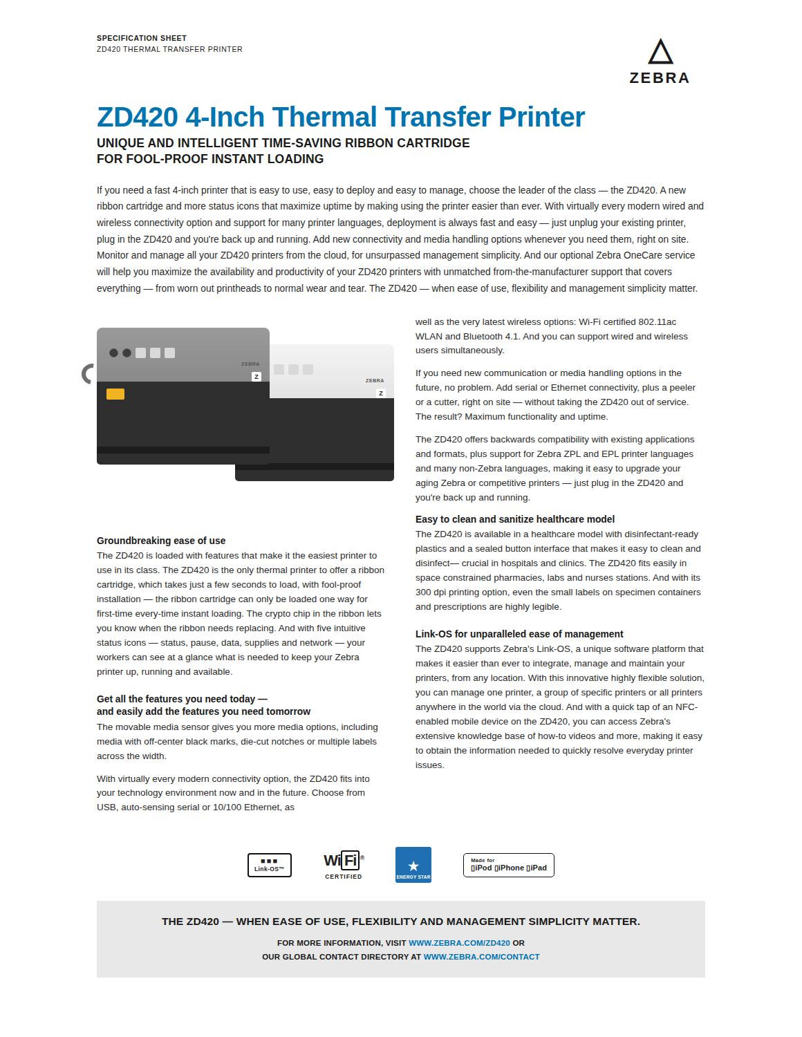SPECIFICATION SHEET
ZD420 THERMAL TRANSFER PRINTER
 △ 
ZEBRA
ZD420 4-Inch Thermal Transfer Printer
Unique and intelligent time-saving ribbon cartridge
for fool-proof instant loading
If you need a fast 4-inch printer that is easy to use, easy to deploy and easy to manage, choose the leader of the class — the ZD420. A new ribbon cartridge and more status icons that maximize uptime by making using the printer easier than ever. With virtually every modern wired and wireless connectivity option and support for many printer languages, deployment is always fast and easy — just unplug your existing printer, plug in the ZD420 and you're back up and running. Add new connectivity and media handling options whenever you need them, right on site. Monitor and manage all your ZD420 printers from the cloud, for unsurpassed management simplicity. And our optional Zebra OneCare service will help you maximize the availability and productivity of your ZD420 printers with unmatched from-the-manufacturer support that covers everything — from worn out printheads to normal wear and tear. The ZD420 — when ease of use, flexibility and management simplicity matter.
ZEBRA
Z
ZEBRA
Z
Groundbreaking ease of use
The ZD420 is loaded with features that make it the easiest printer to use in its class. The ZD420 is the only thermal printer to offer a ribbon cartridge, which takes just a few seconds to load, with fool-proof installation — the ribbon cartridge can only be loaded one way for first-time every-time instant loading. The crypto chip in the ribbon lets you know when the ribbon needs replacing. And with five intuitive status icons — status, pause, data, supplies and network — your workers can see at a glance what is needed to keep your Zebra printer up, running and available.
Get all the features you need today —
and easily add the features you need tomorrow
The movable media sensor gives you more media options, including media with off-center black marks, die-cut notches or multiple labels across the width.
With virtually every modern connectivity option, the ZD420 fits into your technology environment now and in the future. Choose from USB, auto-sensing serial or 10/100 Ethernet, as
well as the very latest wireless options: Wi-Fi certified 802.11ac WLAN and Bluetooth 4.1. And you can support wired and wireless users simultaneously.
If you need new communication or media handling options in the future, no problem. Add serial or Ethernet connectivity, plus a peeler or a cutter, right on site — without taking the ZD420 out of service. The result? Maximum functionality and uptime.
The ZD420 offers backwards compatibility with existing applications and formats, plus support for Zebra ZPL and EPL printer languages and many non-Zebra languages, making it easy to upgrade your aging Zebra or competitive printers — just plug in the ZD420 and you're back up and running.
Easy to clean and sanitize healthcare model
The ZD420 is available in a healthcare model with disinfectant-ready plastics and a sealed button interface that makes it easy to clean and disinfect— crucial in hospitals and clinics. The ZD420 fits easily in space constrained pharmacies, labs and nurses stations. And with its 300 dpi printing option, even the small labels on specimen containers and prescriptions are highly legible.
Link-OS for unparalleled ease of management
The ZD420 supports Zebra's Link-OS, a unique software platform that makes it easier than ever to integrate, manage and maintain your printers, from any location. With this innovative highly flexible solution, you can manage one printer, a group of specific printers or all printers anywhere in the world via the cloud. And with a quick tap of an NFC- enabled mobile device on the ZD420, you can access Zebra's extensive knowledge base of how-to videos and more, making it easy to obtain the information needed to quickly resolve everyday printer issues.
■■■
Link-OS™
WiFi®
CERTIFIED
★
ENERGY STAR
Made for
▯iPod ▯iPhone ▯iPad
The ZD420 — when ease of use, flexibility and management simplicity matter.
For more information, visit WWW.ZEBRA.COM/ZD420 or
our global contact directory at WWW.ZEBRA.COM/CONTACT